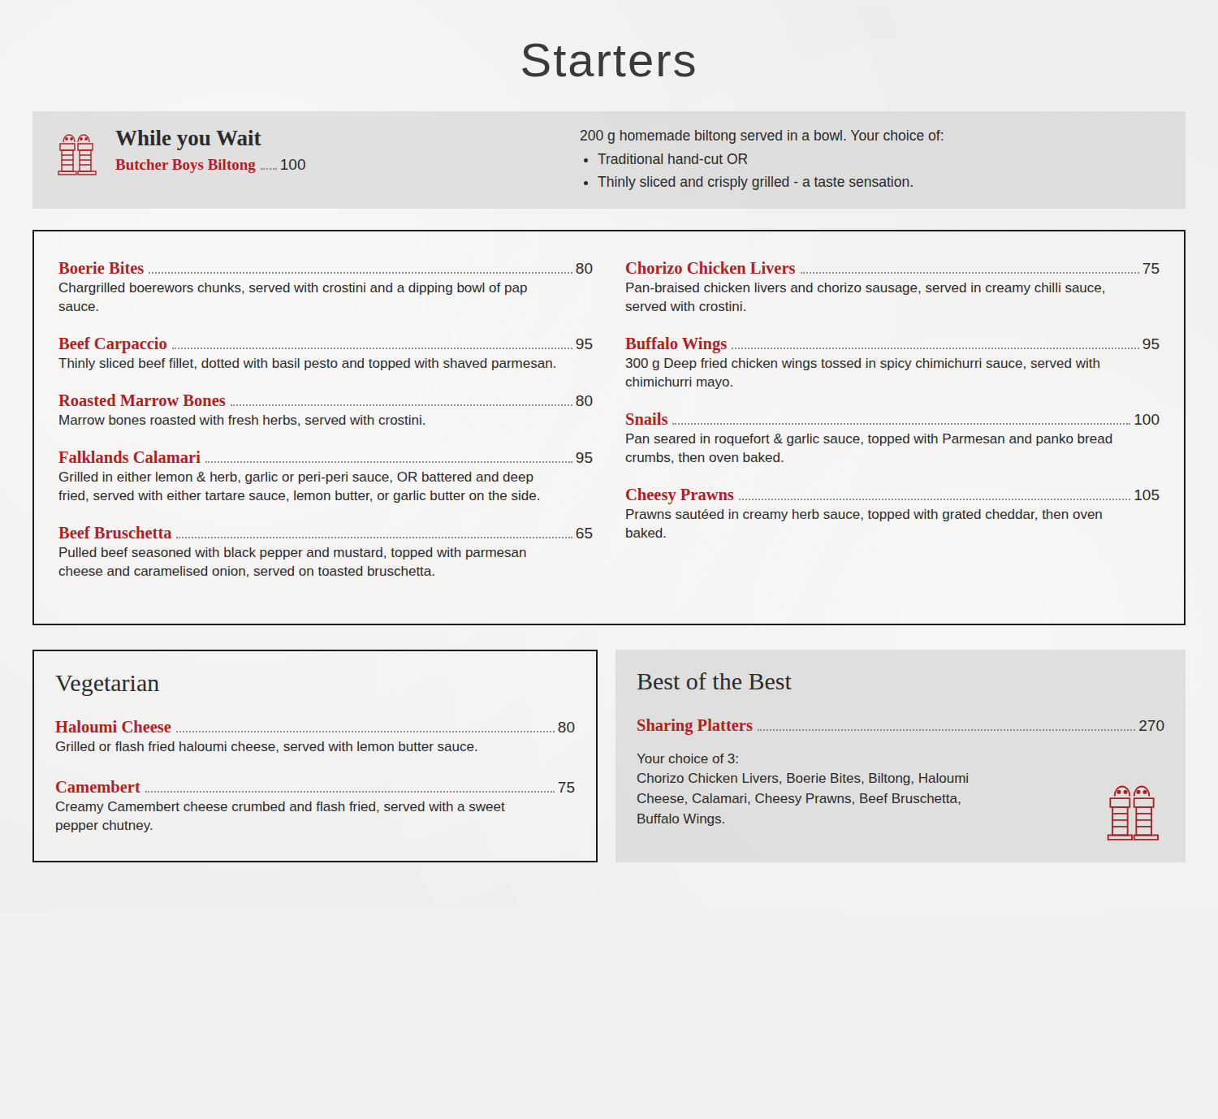Starters
While you Wait
Butcher Boys Biltong 100
200 g homemade biltong served in a bowl. Your choice of:
Traditional hand-cut OR
Thinly sliced and crisply grilled - a taste sensation.
Boerie Bites 80
Chargrilled boerewors chunks, served with crostini and a dipping bowl of pap sauce.
Beef Carpaccio 95
Thinly sliced beef fillet, dotted with basil pesto and topped with shaved parmesan.
Roasted Marrow Bones 80
Marrow bones roasted with fresh herbs, served with crostini.
Falklands Calamari 95
Grilled in either lemon & herb, garlic or peri-peri sauce, OR battered and deep fried, served with either tartare sauce, lemon butter, or garlic butter on the side.
Beef Bruschetta 65
Pulled beef seasoned with black pepper and mustard, topped with parmesan cheese and caramelised onion, served on toasted bruschetta.
Chorizo Chicken Livers 75
Pan-braised chicken livers and chorizo sausage, served in creamy chilli sauce, served with crostini.
Buffalo Wings 95
300 g Deep fried chicken wings tossed in spicy chimichurri sauce, served with chimichurri mayo.
Snails 100
Pan seared in roquefort & garlic sauce, topped with Parmesan and panko bread crumbs, then oven baked.
Cheesy Prawns 105
Prawns sautéed in creamy herb sauce, topped with grated cheddar, then oven baked.
Vegetarian
Haloumi Cheese 80
Grilled or flash fried haloumi cheese, served with lemon butter sauce.
Camembert 75
Creamy Camembert cheese crumbed and flash fried, served with a sweet pepper chutney.
Best of the Best
Sharing Platters 270
Your choice of 3:
Chorizo Chicken Livers, Boerie Bites, Biltong, Haloumi Cheese, Calamari, Cheesy Prawns, Beef Bruschetta, Buffalo Wings.